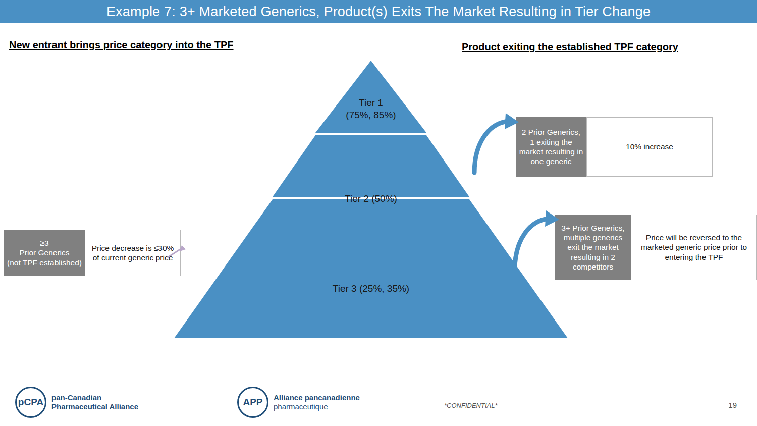Example 7: 3+ Marketed Generics, Product(s) Exits The Market Resulting in Tier Change
New entrant brings price category into the TPF
Product exiting the established TPF category
Tier 1
(75%, 85%)
Tier 2 (50%)
Tier 3 (25%, 35%)
≥3
Prior Generics
(not TPF established)
Price decrease is ≤30% of current generic price
2 Prior Generics, 1 exiting the market resulting in one generic
10% increase
3+ Prior Generics, multiple generics exit the market resulting in 2 competitors
Price will be reversed to the marketed generic price prior to entering the TPF
pCPA
pan-Canadian
Pharmaceutical Alliance
APP
Alliance pancanadienne
pharmaceutique
*CONFIDENTIAL*
19